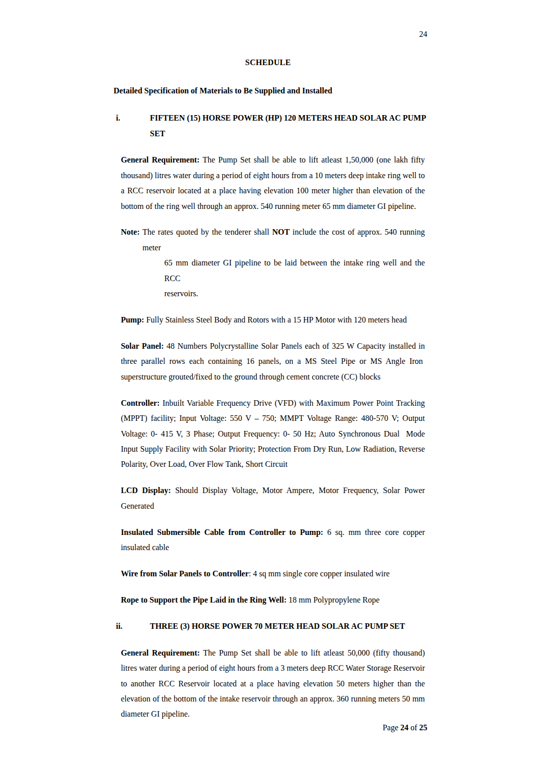24
SCHEDULE
Detailed Specification of Materials to Be Supplied and Installed
i. FIFTEEN (15) HORSE POWER (HP) 120 METERS HEAD SOLAR AC PUMP SET
General Requirement: The Pump Set shall be able to lift atleast 1,50,000 (one lakh fifty thousand) litres water during a period of eight hours from a 10 meters deep intake ring well to a RCC reservoir located at a place having elevation 100 meter higher than elevation of the bottom of the ring well through an approx. 540 running meter 65 mm diameter GI pipeline.
Note: The rates quoted by the tenderer shall NOT include the cost of approx. 540 running meter 65 mm diameter GI pipeline to be laid between the intake ring well and the RCC reservoirs.
Pump: Fully Stainless Steel Body and Rotors with a 15 HP Motor with 120 meters head
Solar Panel: 48 Numbers Polycrystalline Solar Panels each of 325 W Capacity installed in three parallel rows each containing 16 panels, on a MS Steel Pipe or MS Angle Iron superstructure grouted/fixed to the ground through cement concrete (CC) blocks
Controller: Inbuilt Variable Frequency Drive (VFD) with Maximum Power Point Tracking (MPPT) facility; Input Voltage: 550 V – 750; MMPT Voltage Range: 480-570 V; Output Voltage: 0- 415 V, 3 Phase; Output Frequency: 0- 50 Hz; Auto Synchronous Dual Mode Input Supply Facility with Solar Priority; Protection From Dry Run, Low Radiation, Reverse Polarity, Over Load, Over Flow Tank, Short Circuit
LCD Display: Should Display Voltage, Motor Ampere, Motor Frequency, Solar Power Generated
Insulated Submersible Cable from Controller to Pump: 6 sq. mm three core copper insulated cable
Wire from Solar Panels to Controller: 4 sq mm single core copper insulated wire
Rope to Support the Pipe Laid in the Ring Well: 18 mm Polypropylene Rope
ii. THREE (3) HORSE POWER 70 METER HEAD SOLAR AC PUMP SET
General Requirement: The Pump Set shall be able to lift atleast 50,000 (fifty thousand) litres water during a period of eight hours from a 3 meters deep RCC Water Storage Reservoir to another RCC Reservoir located at a place having elevation 50 meters higher than the elevation of the bottom of the intake reservoir through an approx. 360 running meters 50 mm diameter GI pipeline.
Page 24 of 25